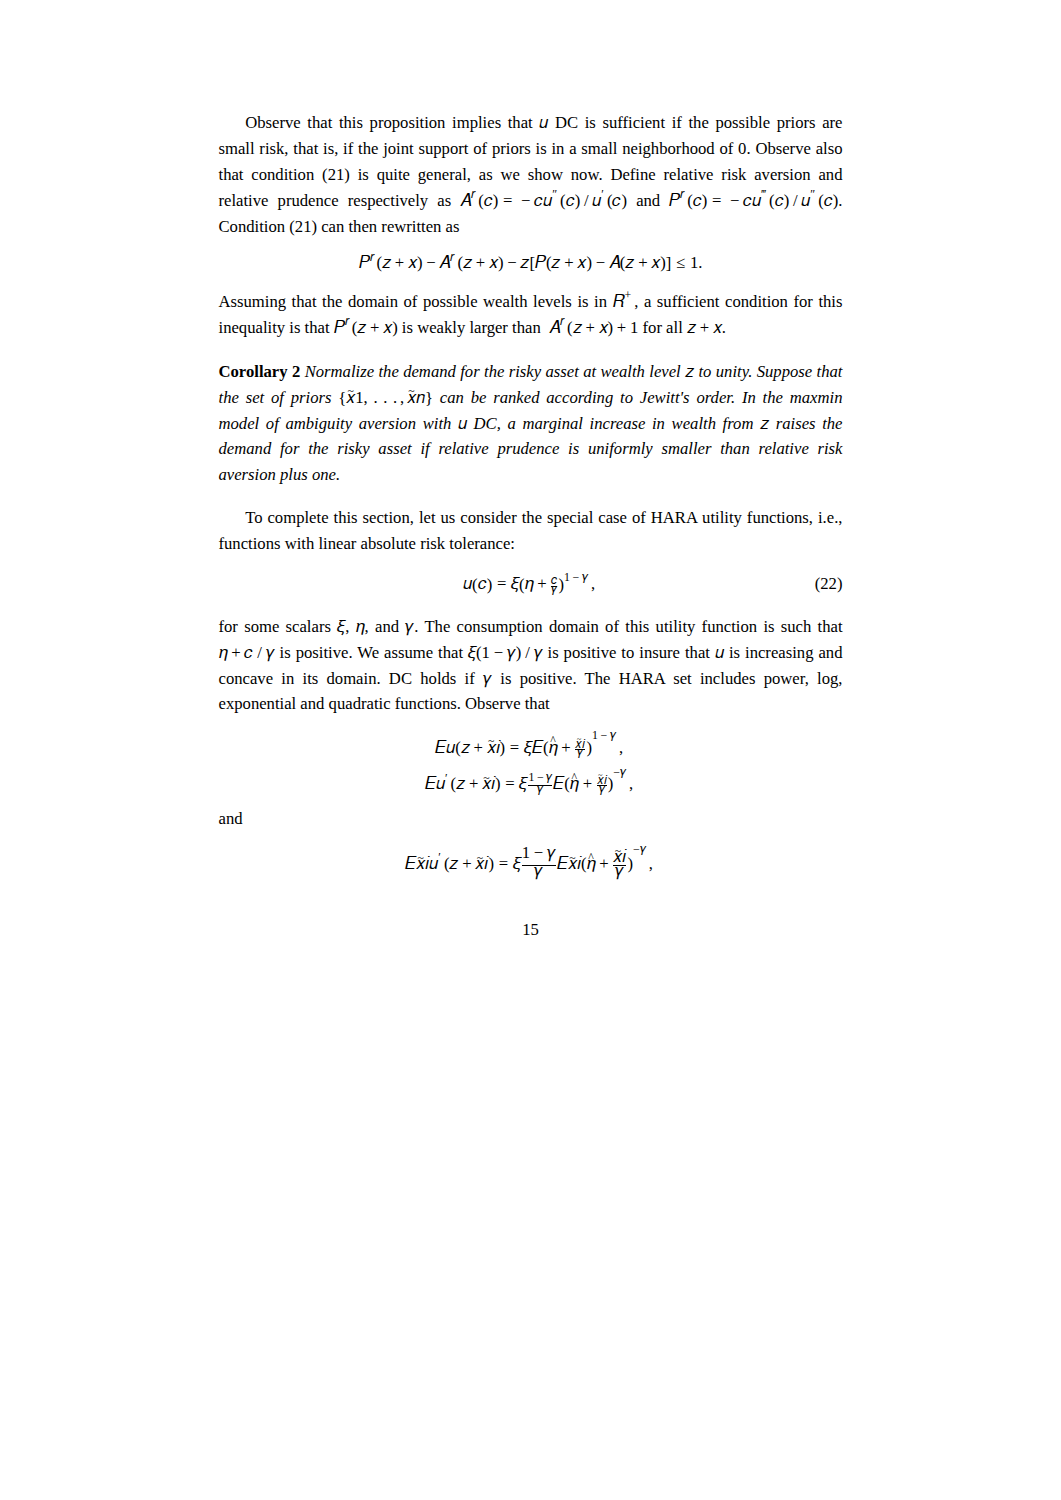Observe that this proposition implies that u DC is sufficient if the possible priors are small risk, that is, if the joint support of priors is in a small neighborhood of 0. Observe also that condition (21) is quite general, as we show now. Define relative risk aversion and relative prudence respectively as Ar(c)=−cu″(c)/u′(c) and Pr(c)=−cu‴(c)/u″(c). Condition (21) can then rewritten as
Pr(z+x) − Ar(z+x) − z [ P(z+x) − A(z+x) ] ≤1.
Assuming that the domain of possible wealth levels is in R+, a sufficient condition for this inequality is that Pr(z+x) is weakly larger than Ar(z+x)+1 for all z+x.
Corollary 2 Normalize the demand for the risky asset at wealth level z to unity. Suppose that the set of priors {x~1,...,x~n} can be ranked according to Jewitt's order. In the maxmin model of ambiguity aversion with u DC, a marginal increase in wealth from z raises the demand for the risky asset if relative prudence is uniformly smaller than relative risk aversion plus one.
To complete this section, let us consider the special case of HARA utility functions, i.e., functions with linear absolute risk tolerance:
u(c)=ξ (η+cγ) 1−γ , (22)
for some scalars ξ, η, and γ. The consumption domain of this utility function is such that η+c/γ is positive. We assume that ξ(1−γ)/γ is positive to insure that u is increasing and concave in its domain. DC holds if γ is positive. The HARA set includes power, log, exponential and quadratic functions. Observe that
Eu(z+x~i) = ξE (η^+x~iγ) 1−γ ,
Eu′(z+x~i) = ξ1−γγE (η^+x~iγ) −γ ,
and
Ex~iu′(z+x~i) = ξ1−γγEx~i (η^+x~iγ) −γ ,
15